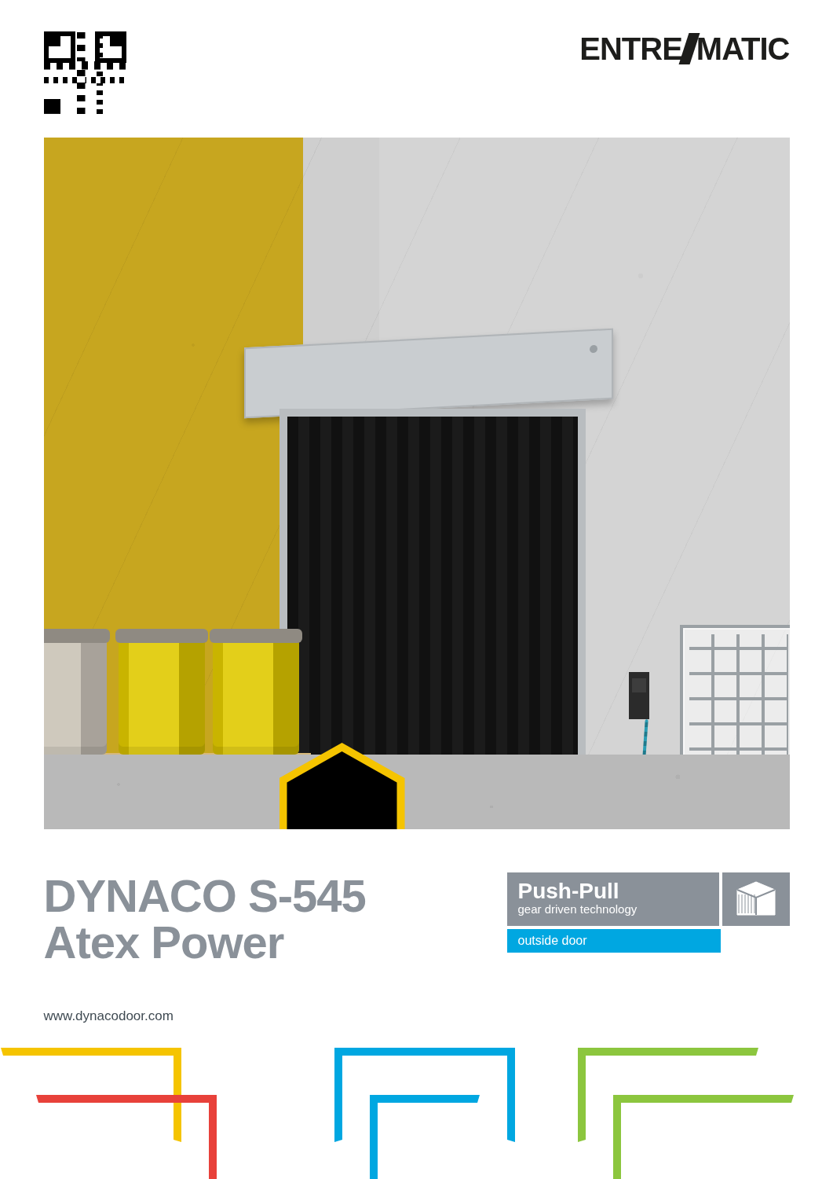ENTRE MATIC
εx
DYNACO S-545
Atex Power
Push-Pull gear driven technology
outside door
www.dynacodoor.com